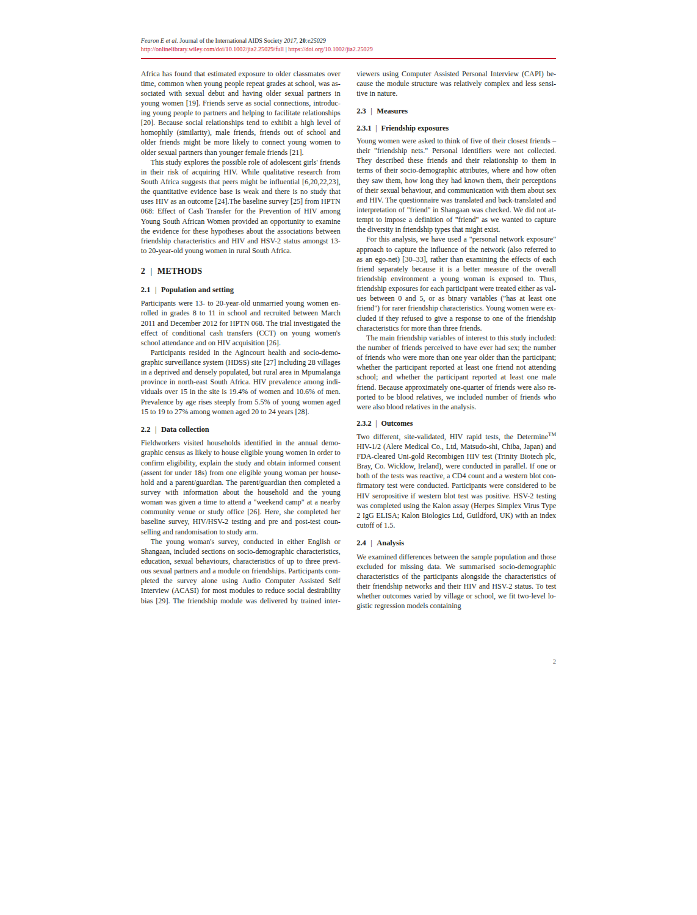Fearon E et al. Journal of the International AIDS Society 2017, 20:e25029
http://onlinelibrary.wiley.com/doi/10.1002/jia2.25029/full | https://doi.org/10.1002/jia2.25029
Africa has found that estimated exposure to older classmates over time, common when young people repeat grades at school, was associated with sexual debut and having older sexual partners in young women [19]. Friends serve as social connections, introducing young people to partners and helping to facilitate relationships [20]. Because social relationships tend to exhibit a high level of homophily (similarity), male friends, friends out of school and older friends might be more likely to connect young women to older sexual partners than younger female friends [21].
This study explores the possible role of adolescent girls' friends in their risk of acquiring HIV. While qualitative research from South Africa suggests that peers might be influential [6,20,22,23], the quantitative evidence base is weak and there is no study that uses HIV as an outcome [24].The baseline survey [25] from HPTN 068: Effect of Cash Transfer for the Prevention of HIV among Young South African Women provided an opportunity to examine the evidence for these hypotheses about the associations between friendship characteristics and HIV and HSV-2 status amongst 13- to 20-year-old young women in rural South Africa.
2|METHODS
2.1|Population and setting
Participants were 13- to 20-year-old unmarried young women enrolled in grades 8 to 11 in school and recruited between March 2011 and December 2012 for HPTN 068. The trial investigated the effect of conditional cash transfers (CCT) on young women's school attendance and on HIV acquisition [26].
Participants resided in the Agincourt health and socio-demographic surveillance system (HDSS) site [27] including 28 villages in a deprived and densely populated, but rural area in Mpumalanga province in north-east South Africa. HIV prevalence among individuals over 15 in the site is 19.4% of women and 10.6% of men. Prevalence by age rises steeply from 5.5% of young women aged 15 to 19 to 27% among women aged 20 to 24 years [28].
2.2|Data collection
Fieldworkers visited households identified in the annual demographic census as likely to house eligible young women in order to confirm eligibility, explain the study and obtain informed consent (assent for under 18s) from one eligible young woman per household and a parent/guardian. The parent/guardian then completed a survey with information about the household and the young woman was given a time to attend a "weekend camp" at a nearby community venue or study office [26]. Here, she completed her baseline survey, HIV/HSV-2 testing and pre and post-test counselling and randomisation to study arm.
The young woman's survey, conducted in either English or Shangaan, included sections on socio-demographic characteristics, education, sexual behaviours, characteristics of up to three previous sexual partners and a module on friendships. Participants completed the survey alone using Audio Computer Assisted Self Interview (ACASI) for most modules to reduce social desirability bias [29]. The friendship module was delivered by trained interviewers using Computer Assisted Personal Interview (CAPI) because the module structure was relatively complex and less sensitive in nature.
2.3|Measures
2.3.1|Friendship exposures
Young women were asked to think of five of their closest friends – their "friendship nets." Personal identifiers were not collected. They described these friends and their relationship to them in terms of their socio-demographic attributes, where and how often they saw them, how long they had known them, their perceptions of their sexual behaviour, and communication with them about sex and HIV. The questionnaire was translated and back-translated and interpretation of "friend" in Shangaan was checked. We did not attempt to impose a definition of "friend" as we wanted to capture the diversity in friendship types that might exist.
For this analysis, we have used a "personal network exposure" approach to capture the influence of the network (also referred to as an ego-net) [30–33], rather than examining the effects of each friend separately because it is a better measure of the overall friendship environment a young woman is exposed to. Thus, friendship exposures for each participant were treated either as values between 0 and 5, or as binary variables ("has at least one friend") for rarer friendship characteristics. Young women were excluded if they refused to give a response to one of the friendship characteristics for more than three friends.
The main friendship variables of interest to this study included: the number of friends perceived to have ever had sex; the number of friends who were more than one year older than the participant; whether the participant reported at least one friend not attending school; and whether the participant reported at least one male friend. Because approximately one-quarter of friends were also reported to be blood relatives, we included number of friends who were also blood relatives in the analysis.
2.3.2|Outcomes
Two different, site-validated, HIV rapid tests, the DetermineTM HIV-1/2 (Alere Medical Co., Ltd, Matsudo-shi, Chiba, Japan) and FDA-cleared Uni-gold Recombigen HIV test (Trinity Biotech plc, Bray, Co. Wicklow, Ireland), were conducted in parallel. If one or both of the tests was reactive, a CD4 count and a western blot confirmatory test were conducted. Participants were considered to be HIV seropositive if western blot test was positive. HSV-2 testing was completed using the Kalon assay (Herpes Simplex Virus Type 2 IgG ELISA; Kalon Biologics Ltd, Guildford, UK) with an index cutoff of 1.5.
2.4|Analysis
We examined differences between the sample population and those excluded for missing data. We summarised socio-demographic characteristics of the participants alongside the characteristics of their friendship networks and their HIV and HSV-2 status. To test whether outcomes varied by village or school, we fit two-level logistic regression models containing
2